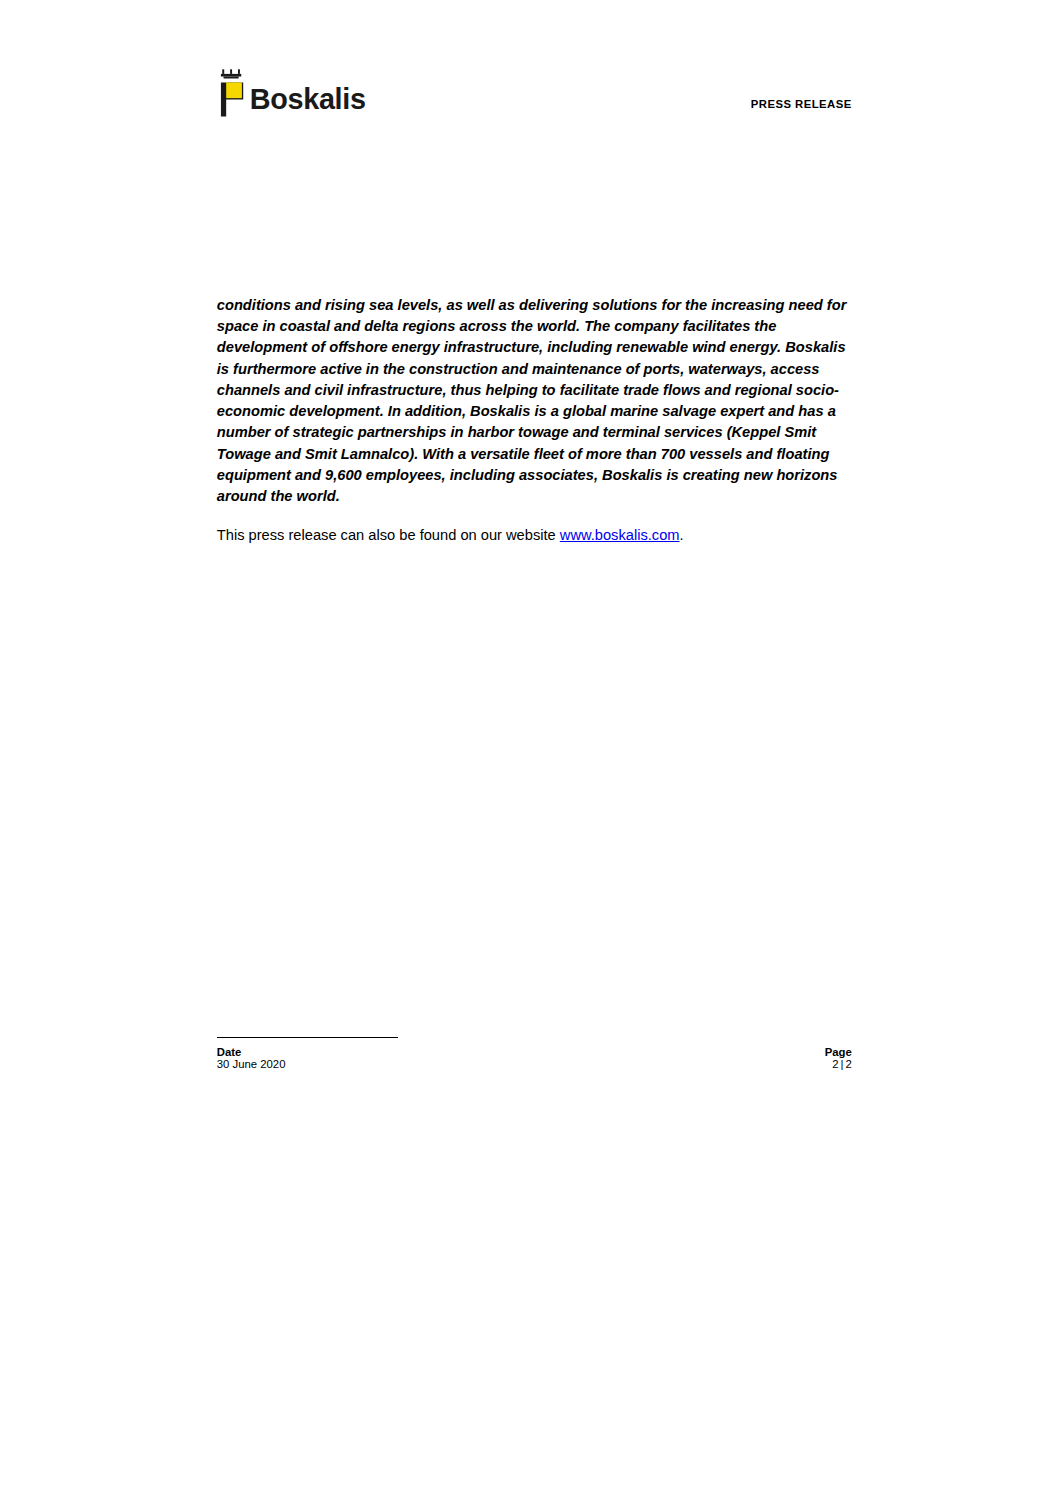Boskalis
PRESS RELEASE
conditions and rising sea levels, as well as delivering solutions for the increasing need for space in coastal and delta regions across the world. The company facilitates the development of offshore energy infrastructure, including renewable wind energy. Boskalis is furthermore active in the construction and maintenance of ports, waterways, access channels and civil infrastructure, thus helping to facilitate trade flows and regional socio-economic development. In addition, Boskalis is a global marine salvage expert and has a number of strategic partnerships in harbor towage and terminal services (Keppel Smit Towage and Smit Lamnalco). With a versatile fleet of more than 700 vessels and floating equipment and 9,600 employees, including associates, Boskalis is creating new horizons around the world.
This press release can also be found on our website www.boskalis.com.
Date 30 June 2020
Page 2|2